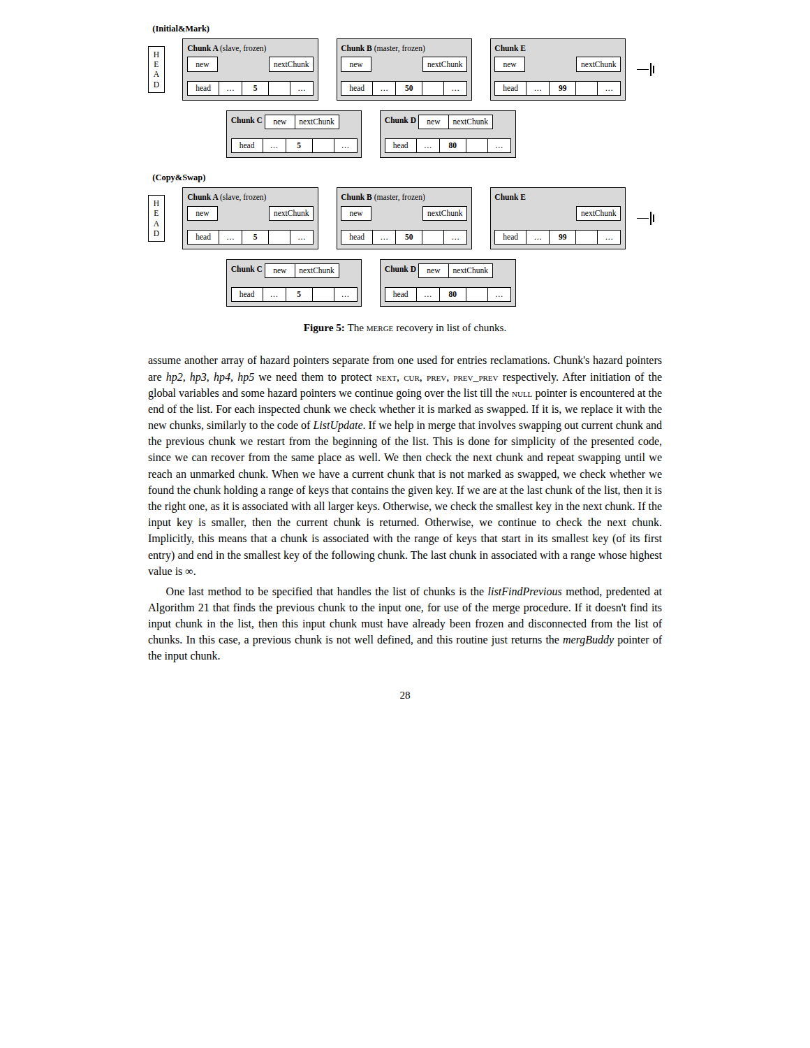(Initial&Mark)
H
E
A
D
Chunk A (slave, frozen)
new
nextChunk
head
…
5
…
Chunk B (master, frozen)
new
nextChunk
head
…
50
…
Chunk E
new
nextChunk
head
…
99
…
Chunk C
new
nextChunk
head
…
5
…
Chunk D
new
nextChunk
head
…
80
…
(Copy&Swap)
H
E
A
D
Chunk A (slave, frozen)
new
nextChunk
head
…
5
…
Chunk B (master, frozen)
new
nextChunk
head
…
50
…
Chunk E
nextChunk
head
…
99
…
Chunk C
new
nextChunk
head
…
5
…
Chunk D
new
nextChunk
head
…
80
…
Figure 5: The merge recovery in list of chunks.
assume another array of hazard pointers separate from one used for entries reclamations. Chunk's hazard pointers are hp2, hp3, hp4, hp5 we need them to protect next, cur, prev, prev_prev respectively. After initiation of the global variables and some hazard pointers we continue going over the list till the null pointer is encountered at the end of the list. For each inspected chunk we check whether it is marked as swapped. If it is, we replace it with the new chunks, similarly to the code of ListUpdate. If we help in merge that involves swapping out current chunk and the previous chunk we restart from the beginning of the list. This is done for simplicity of the presented code, since we can recover from the same place as well. We then check the next chunk and repeat swapping until we reach an unmarked chunk. When we have a current chunk that is not marked as swapped, we check whether we found the chunk holding a range of keys that contains the given key. If we are at the last chunk of the list, then it is the right one, as it is associated with all larger keys. Otherwise, we check the smallest key in the next chunk. If the input key is smaller, then the current chunk is returned. Otherwise, we continue to check the next chunk. Implicitly, this means that a chunk is associated with the range of keys that start in its smallest key (of its first entry) and end in the smallest key of the following chunk. The last chunk in associated with a range whose highest value is ∞.
One last method to be specified that handles the list of chunks is the listFindPrevious method, predented at Algorithm 21 that finds the previous chunk to the input one, for use of the merge procedure. If it doesn't find its input chunk in the list, then this input chunk must have already been frozen and disconnected from the list of chunks. In this case, a previous chunk is not well defined, and this routine just returns the mergBuddy pointer of the input chunk.
28